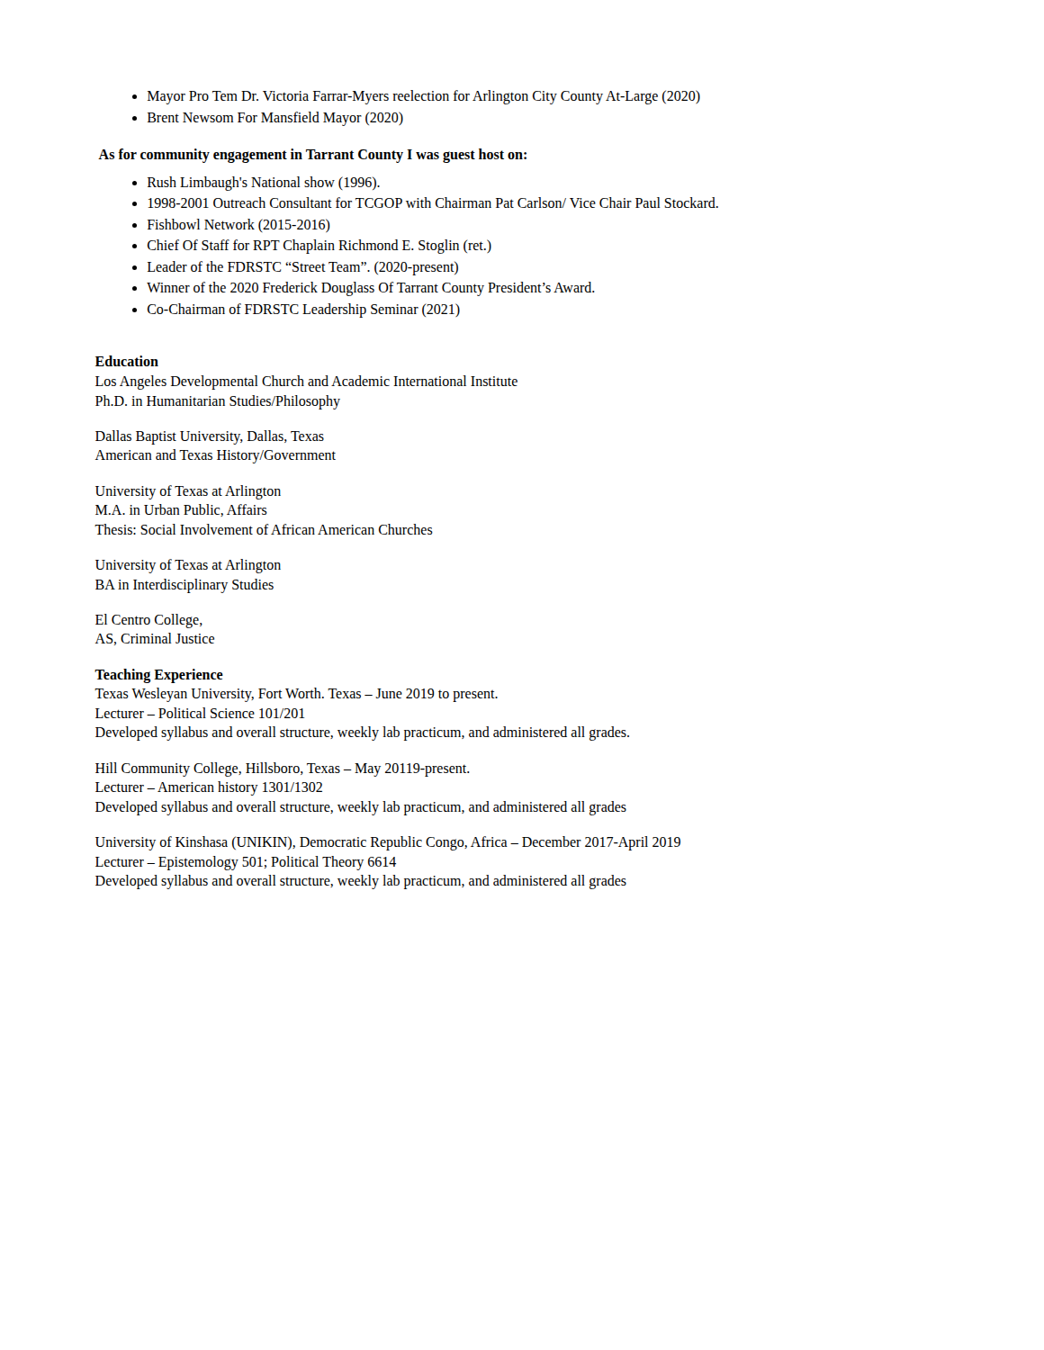Mayor Pro Tem Dr. Victoria Farrar-Myers reelection for Arlington City County At-Large (2020)
Brent Newsom For Mansfield Mayor (2020)
As for community engagement in Tarrant County I was guest host on:
Rush Limbaugh's National show (1996).
1998-2001 Outreach Consultant for TCGOP with Chairman Pat Carlson/ Vice Chair Paul Stockard.
Fishbowl Network (2015-2016)
Chief Of Staff for RPT Chaplain Richmond E. Stoglin (ret.)
Leader of the FDRSTC “Street Team”. (2020-present)
Winner of the 2020 Frederick Douglass Of Tarrant County President’s Award.
Co-Chairman of FDRSTC Leadership Seminar (2021)
Education
Los Angeles Developmental Church and Academic International Institute
Ph.D. in Humanitarian Studies/Philosophy
Dallas Baptist University, Dallas, Texas
American and Texas History/Government
University of Texas at Arlington
M.A. in Urban Public, Affairs
Thesis: Social Involvement of African American Churches
University of Texas at Arlington
BA in Interdisciplinary Studies
El Centro College,
AS, Criminal Justice
Teaching Experience
Texas Wesleyan University, Fort Worth. Texas – June 2019 to present.
Lecturer – Political Science 101/201
Developed syllabus and overall structure, weekly lab practicum, and administered all grades.
Hill Community College, Hillsboro, Texas – May 20119-present.
Lecturer – American history 1301/1302
Developed syllabus and overall structure, weekly lab practicum, and administered all grades
University of Kinshasa (UNIKIN), Democratic Republic Congo, Africa – December 2017-April 2019
Lecturer – Epistemology 501; Political Theory 6614
Developed syllabus and overall structure, weekly lab practicum, and administered all grades